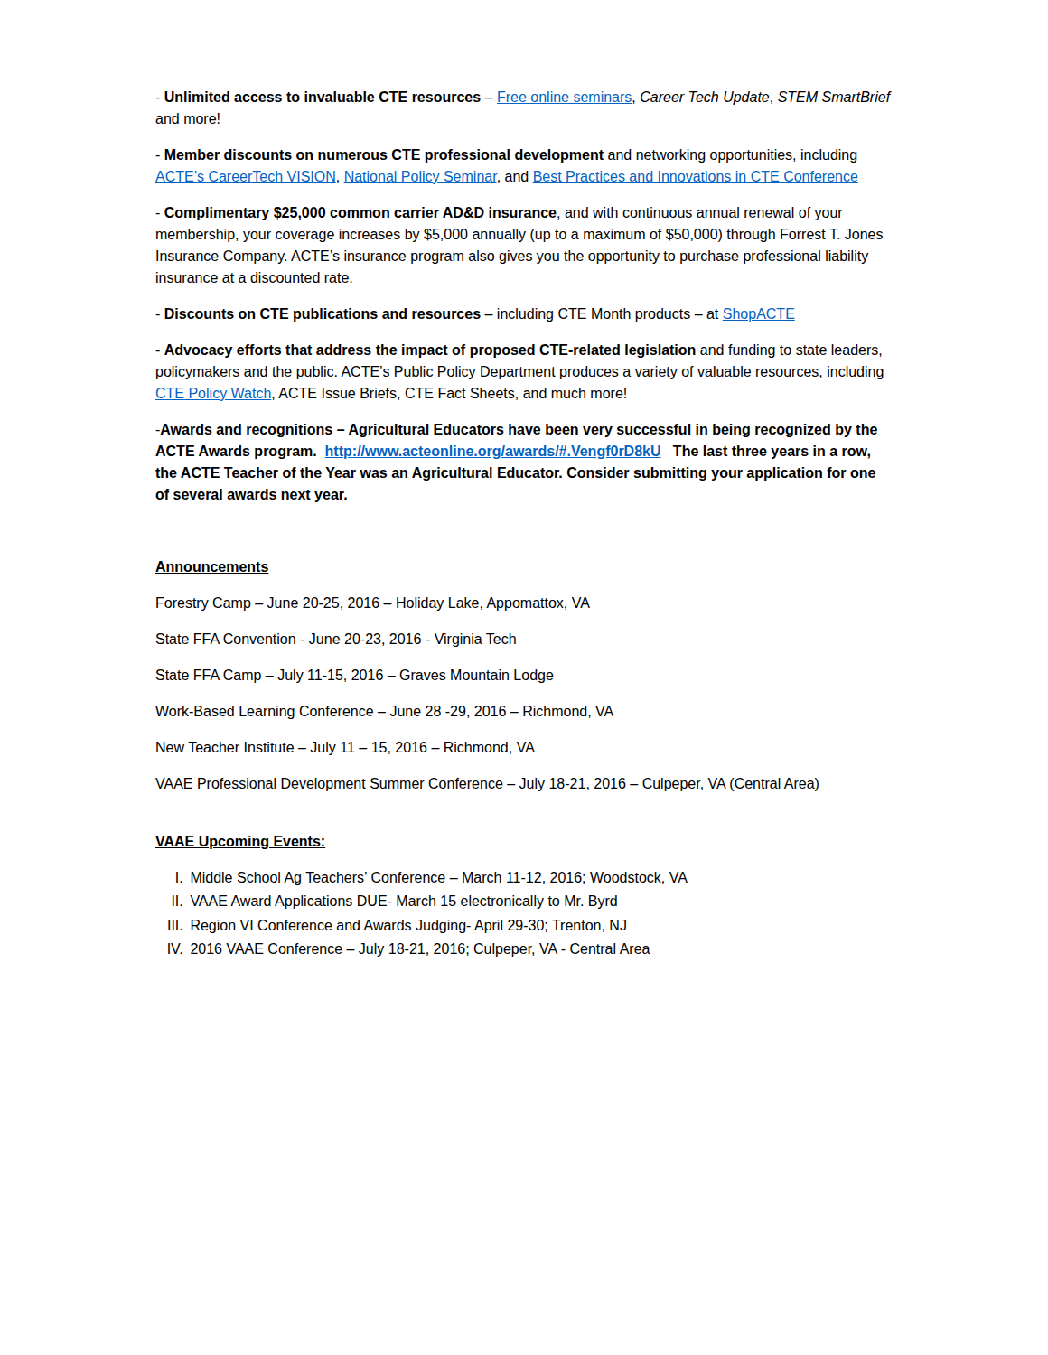- Unlimited access to invaluable CTE resources – Free online seminars, Career Tech Update, STEM SmartBrief and more!
- Member discounts on numerous CTE professional development and networking opportunities, including ACTE’s CareerTech VISION, National Policy Seminar, and Best Practices and Innovations in CTE Conference
- Complimentary $25,000 common carrier AD&D insurance, and with continuous annual renewal of your membership, your coverage increases by $5,000 annually (up to a maximum of $50,000) through Forrest T. Jones Insurance Company. ACTE’s insurance program also gives you the opportunity to purchase professional liability insurance at a discounted rate.
- Discounts on CTE publications and resources – including CTE Month products – at ShopACTE
- Advocacy efforts that address the impact of proposed CTE-related legislation and funding to state leaders, policymakers and the public. ACTE’s Public Policy Department produces a variety of valuable resources, including CTE Policy Watch, ACTE Issue Briefs, CTE Fact Sheets, and much more!
-Awards and recognitions – Agricultural Educators have been very successful in being recognized by the ACTE Awards program. http://www.acteonline.org/awards/#.Vengf0rD8kU The last three years in a row, the ACTE Teacher of the Year was an Agricultural Educator. Consider submitting your application for one of several awards next year.
Announcements
Forestry Camp – June 20-25, 2016 – Holiday Lake, Appomattox, VA
State FFA Convention - June 20-23, 2016 - Virginia Tech
State FFA Camp – July 11-15, 2016 – Graves Mountain Lodge
Work-Based Learning Conference – June 28 -29, 2016 – Richmond, VA
New Teacher Institute – July 11 – 15, 2016 – Richmond, VA
VAAE Professional Development Summer Conference – July 18-21, 2016 – Culpeper, VA (Central Area)
VAAE Upcoming Events:
Middle School Ag Teachers’ Conference – March 11-12, 2016; Woodstock, VA
VAAE Award Applications DUE- March 15 electronically to Mr. Byrd
Region VI Conference and Awards Judging- April 29-30; Trenton, NJ
2016 VAAE Conference – July 18-21, 2016; Culpeper, VA - Central Area